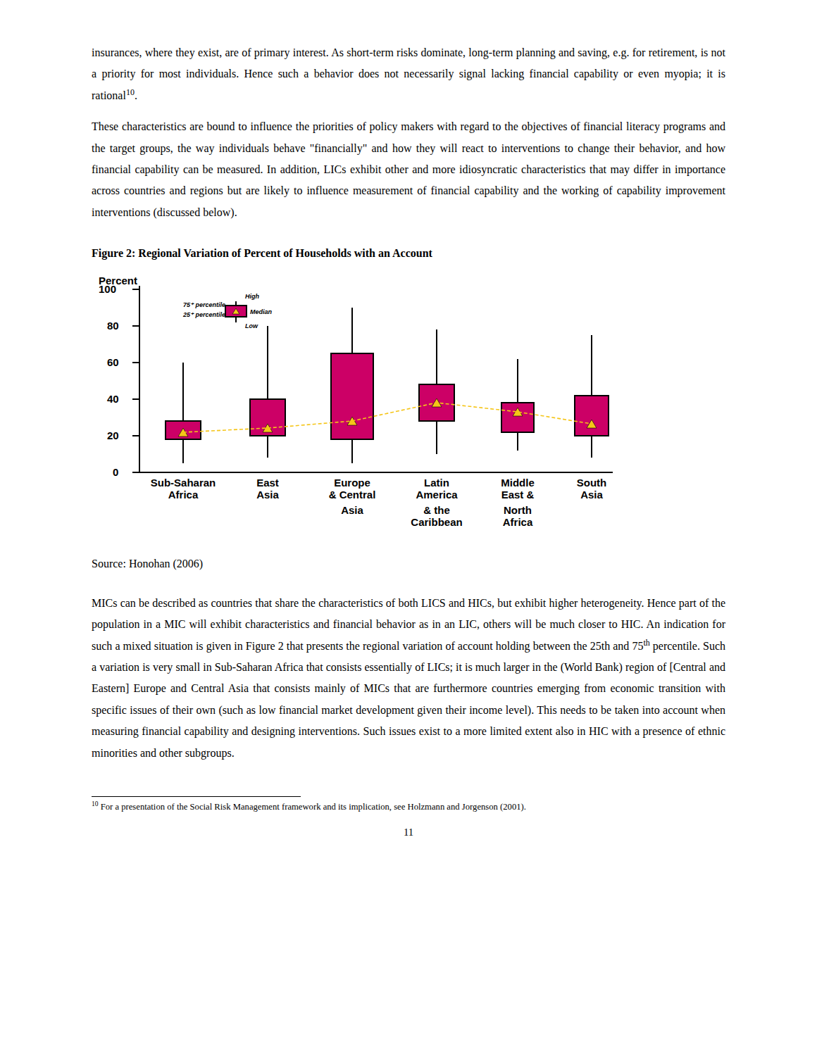insurances, where they exist, are of primary interest. As short-term risks dominate, long-term planning and saving, e.g. for retirement, is not a priority for most individuals. Hence such a behavior does not necessarily signal lacking financial capability or even myopia; it is rational10.
These characteristics are bound to influence the priorities of policy makers with regard to the objectives of financial literacy programs and the target groups, the way individuals behave "financially" and how they will react to interventions to change their behavior, and how financial capability can be measured. In addition, LICs exhibit other and more idiosyncratic characteristics that may differ in importance across countries and regions but are likely to influence measurement of financial capability and the working of capability improvement interventions (discussed below).
Figure 2: Regional Variation of Percent of Households with an Account
Percent 100 80 60 40 20 0 High Median 75⁺ percentile 25⁺ percentile Low Sub-Saharan Africa East Asia Europe & Central Latin America Middle East & South Asia Asia & the Caribbean North Africa
Source: Honohan (2006)
MICs can be described as countries that share the characteristics of both LICS and HICs, but exhibit higher heterogeneity. Hence part of the population in a MIC will exhibit characteristics and financial behavior as in an LIC, others will be much closer to HIC. An indication for such a mixed situation is given in Figure 2 that presents the regional variation of account holding between the 25th and 75th percentile. Such a variation is very small in Sub-Saharan Africa that consists essentially of LICs; it is much larger in the (World Bank) region of [Central and Eastern] Europe and Central Asia that consists mainly of MICs that are furthermore countries emerging from economic transition with specific issues of their own (such as low financial market development given their income level). This needs to be taken into account when measuring financial capability and designing interventions. Such issues exist to a more limited extent also in HIC with a presence of ethnic minorities and other subgroups.
10 For a presentation of the Social Risk Management framework and its implication, see Holzmann and Jorgenson (2001).
11